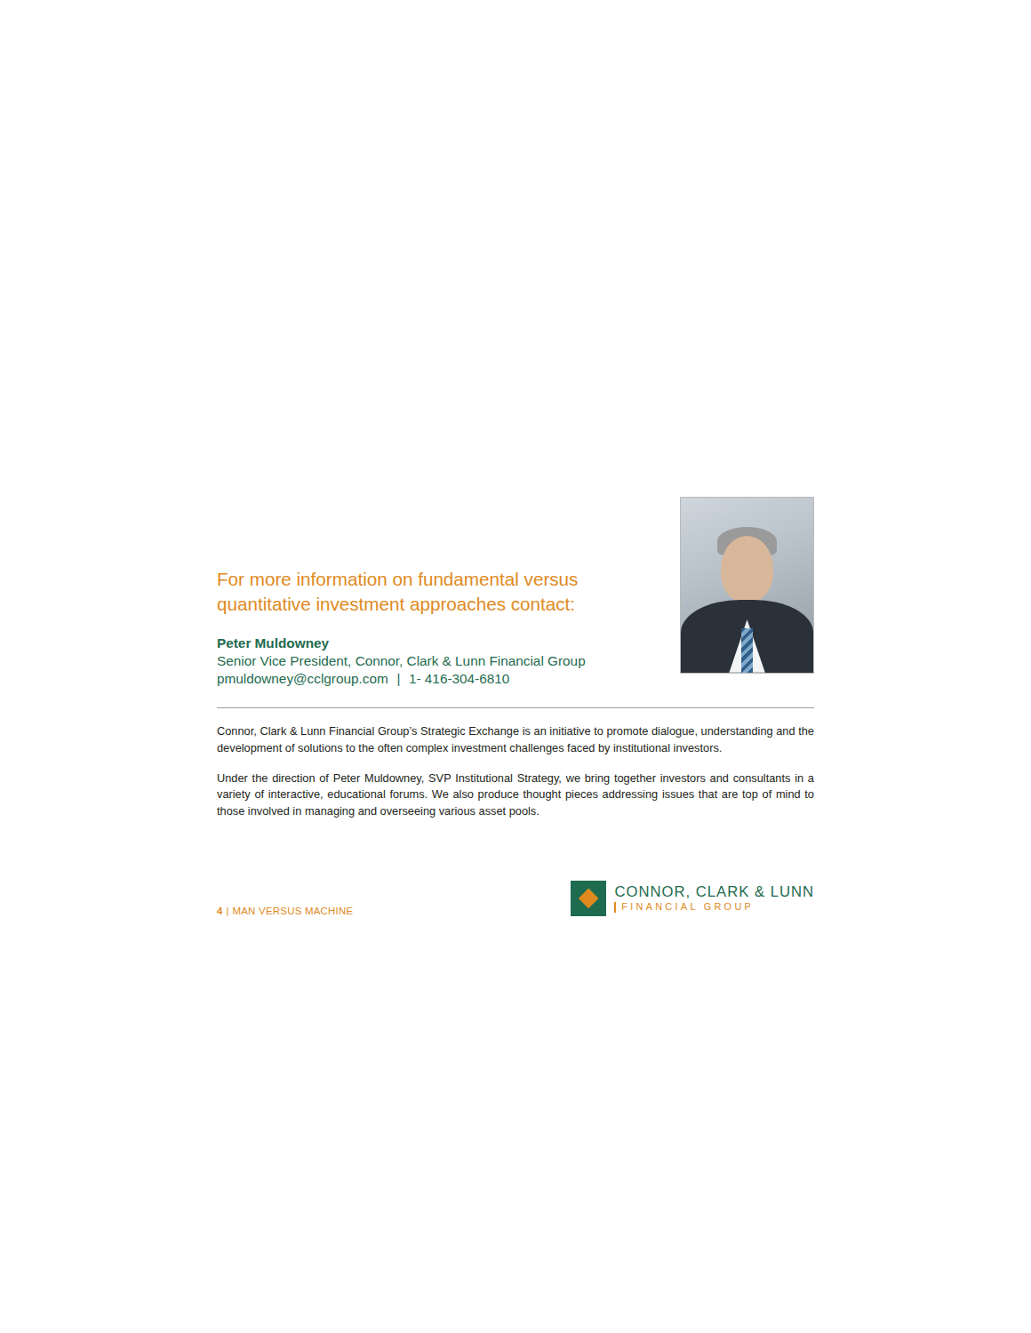For more information on fundamental versus
quantitative investment approaches contact:
Peter Muldowney
Senior Vice President, Connor, Clark & Lunn Financial Group
pmuldowney@cclgroup.com|1- 416-304-6810
Connor, Clark & Lunn Financial Group’s Strategic Exchange is an initiative to promote dialogue, understanding and the development of solutions to the often complex investment challenges faced by institutional investors.
Under the direction of Peter Muldowney, SVP Institutional Strategy, we bring together investors and consultants in a variety of interactive, educational forums. We also produce thought pieces addressing issues that are top of mind to those involved in managing and overseeing various asset pools.
4|MAN VERSUS MACHINE
CONNOR, CLARK & LUNN
FINANCIAL GROUP